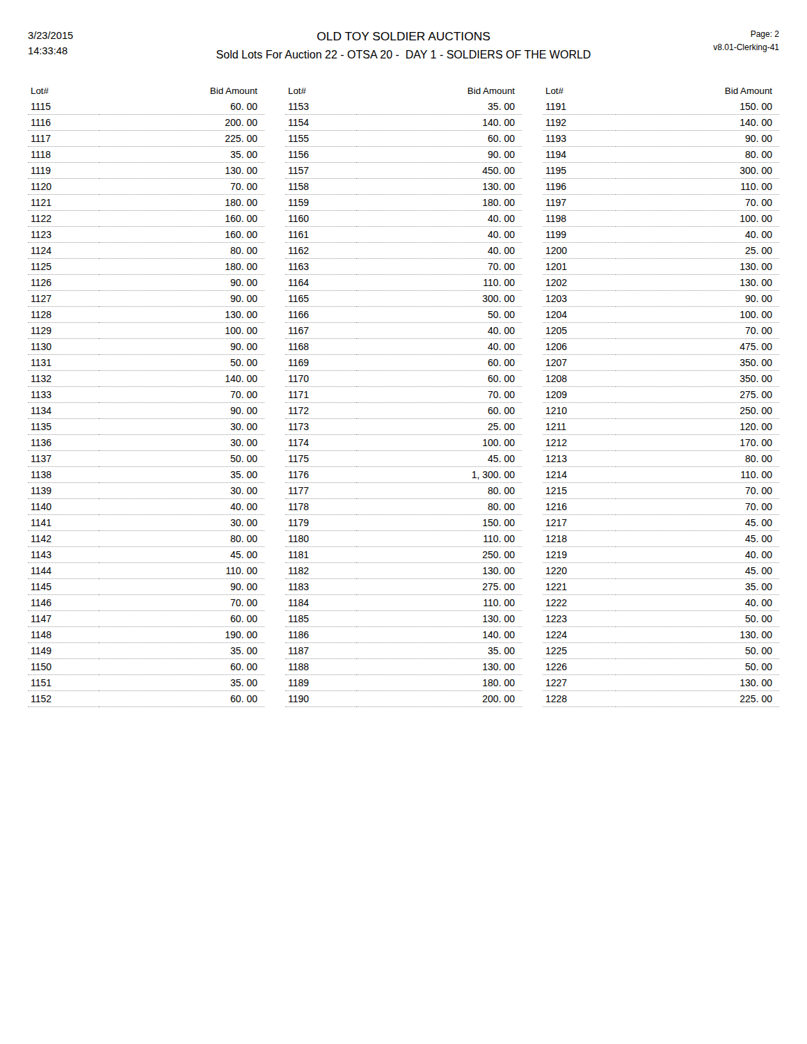3/23/2015
14:33:48
Page: 2
v8.01-Clerking-41
OLD TOY SOLDIER AUCTIONS
Sold Lots For Auction 22 - OTSA 20 - DAY 1 - SOLDIERS OF THE WORLD
| Lot# | Bid Amount |
| --- | --- |
| 1115 | 60. 00 |
| 1116 | 200. 00 |
| 1117 | 225. 00 |
| 1118 | 35. 00 |
| 1119 | 130. 00 |
| 1120 | 70. 00 |
| 1121 | 180. 00 |
| 1122 | 160. 00 |
| 1123 | 160. 00 |
| 1124 | 80. 00 |
| 1125 | 180. 00 |
| 1126 | 90. 00 |
| 1127 | 90. 00 |
| 1128 | 130. 00 |
| 1129 | 100. 00 |
| 1130 | 90. 00 |
| 1131 | 50. 00 |
| 1132 | 140. 00 |
| 1133 | 70. 00 |
| 1134 | 90. 00 |
| 1135 | 30. 00 |
| 1136 | 30. 00 |
| 1137 | 50. 00 |
| 1138 | 35. 00 |
| 1139 | 30. 00 |
| 1140 | 40. 00 |
| 1141 | 30. 00 |
| 1142 | 80. 00 |
| 1143 | 45. 00 |
| 1144 | 110. 00 |
| 1145 | 90. 00 |
| 1146 | 70. 00 |
| 1147 | 60. 00 |
| 1148 | 190. 00 |
| 1149 | 35. 00 |
| 1150 | 60. 00 |
| 1151 | 35. 00 |
| 1152 | 60. 00 |
| Lot# | Bid Amount |
| --- | --- |
| 1153 | 35. 00 |
| 1154 | 140. 00 |
| 1155 | 60. 00 |
| 1156 | 90. 00 |
| 1157 | 450. 00 |
| 1158 | 130. 00 |
| 1159 | 180. 00 |
| 1160 | 40. 00 |
| 1161 | 40. 00 |
| 1162 | 40. 00 |
| 1163 | 70. 00 |
| 1164 | 110. 00 |
| 1165 | 300. 00 |
| 1166 | 50. 00 |
| 1167 | 40. 00 |
| 1168 | 40. 00 |
| 1169 | 60. 00 |
| 1170 | 60. 00 |
| 1171 | 70. 00 |
| 1172 | 60. 00 |
| 1173 | 25. 00 |
| 1174 | 100. 00 |
| 1175 | 45. 00 |
| 1176 | 1, 300. 00 |
| 1177 | 80. 00 |
| 1178 | 80. 00 |
| 1179 | 150. 00 |
| 1180 | 110. 00 |
| 1181 | 250. 00 |
| 1182 | 130. 00 |
| 1183 | 275. 00 |
| 1184 | 110. 00 |
| 1185 | 130. 00 |
| 1186 | 140. 00 |
| 1187 | 35. 00 |
| 1188 | 130. 00 |
| 1189 | 180. 00 |
| 1190 | 200. 00 |
| Lot# | Bid Amount |
| --- | --- |
| 1191 | 150. 00 |
| 1192 | 140. 00 |
| 1193 | 90. 00 |
| 1194 | 80. 00 |
| 1195 | 300. 00 |
| 1196 | 110. 00 |
| 1197 | 70. 00 |
| 1198 | 100. 00 |
| 1199 | 40. 00 |
| 1200 | 25. 00 |
| 1201 | 130. 00 |
| 1202 | 130. 00 |
| 1203 | 90. 00 |
| 1204 | 100. 00 |
| 1205 | 70. 00 |
| 1206 | 475. 00 |
| 1207 | 350. 00 |
| 1208 | 350. 00 |
| 1209 | 275. 00 |
| 1210 | 250. 00 |
| 1211 | 120. 00 |
| 1212 | 170. 00 |
| 1213 | 80. 00 |
| 1214 | 110. 00 |
| 1215 | 70. 00 |
| 1216 | 70. 00 |
| 1217 | 45. 00 |
| 1218 | 45. 00 |
| 1219 | 40. 00 |
| 1220 | 45. 00 |
| 1221 | 35. 00 |
| 1222 | 40. 00 |
| 1223 | 50. 00 |
| 1224 | 130. 00 |
| 1225 | 50. 00 |
| 1226 | 50. 00 |
| 1227 | 130. 00 |
| 1228 | 225. 00 |